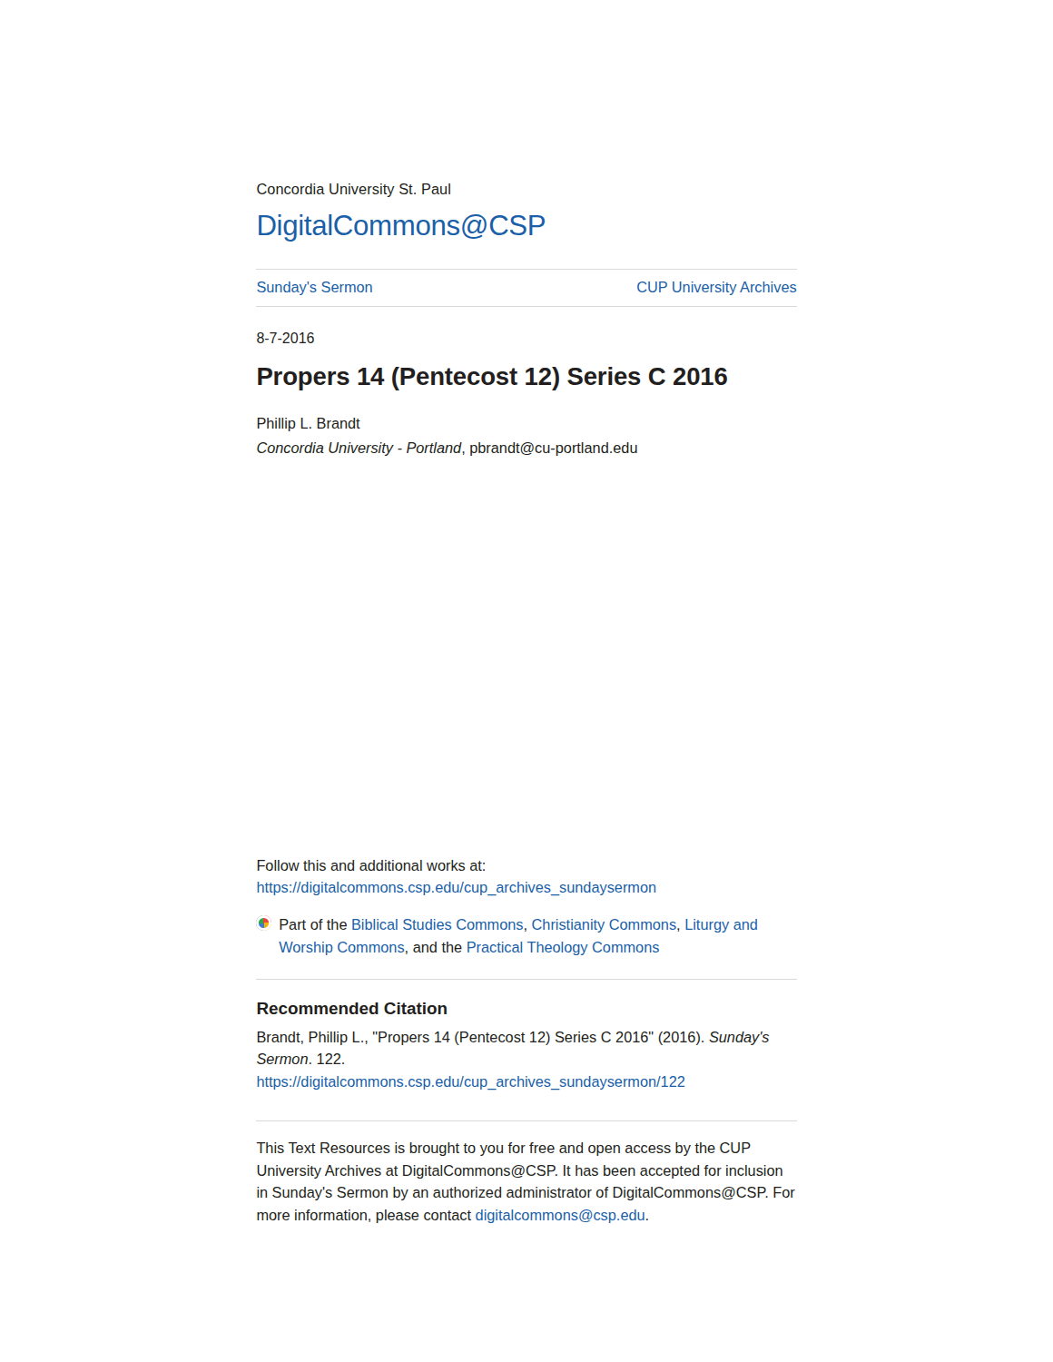Concordia University St. Paul
DigitalCommons@CSP
Sunday's Sermon
CUP University Archives
8-7-2016
Propers 14 (Pentecost 12) Series C 2016
Phillip L. Brandt
Concordia University - Portland, pbrandt@cu-portland.edu
Follow this and additional works at: https://digitalcommons.csp.edu/cup_archives_sundaysermon
Part of the Biblical Studies Commons, Christianity Commons, Liturgy and Worship Commons, and the Practical Theology Commons
Recommended Citation
Brandt, Phillip L., "Propers 14 (Pentecost 12) Series C 2016" (2016). Sunday's Sermon. 122. https://digitalcommons.csp.edu/cup_archives_sundaysermon/122
This Text Resources is brought to you for free and open access by the CUP University Archives at DigitalCommons@CSP. It has been accepted for inclusion in Sunday's Sermon by an authorized administrator of DigitalCommons@CSP. For more information, please contact digitalcommons@csp.edu.